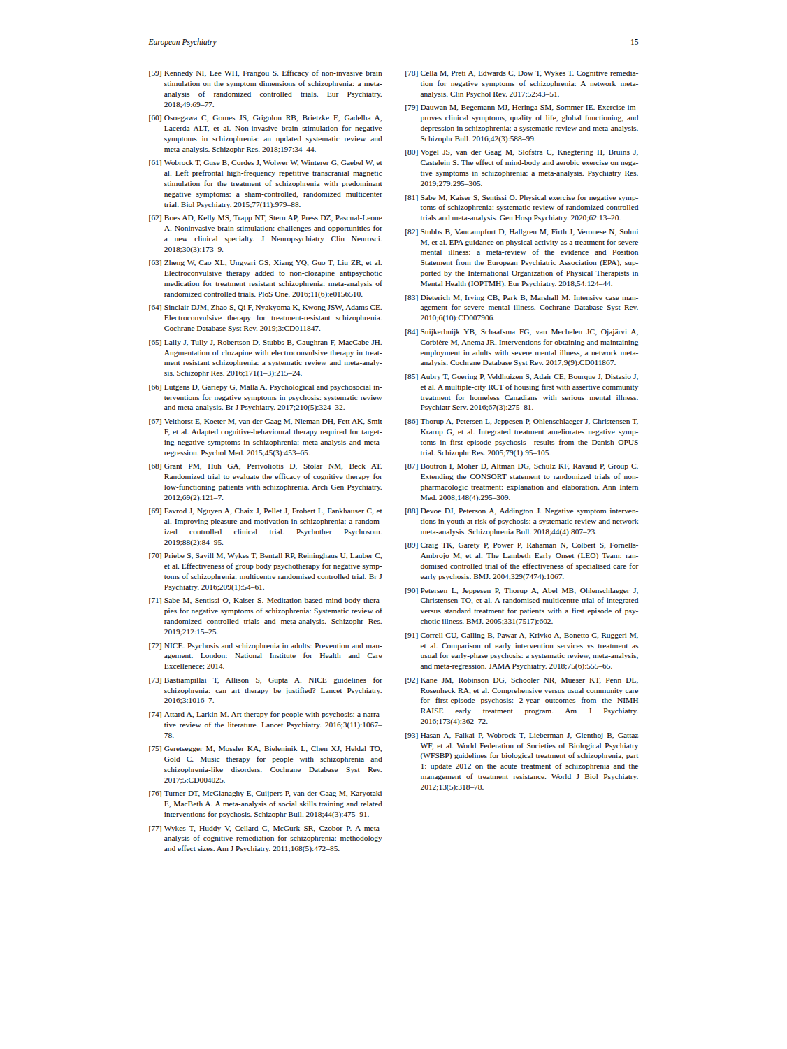European Psychiatry 15
[59] Kennedy NI, Lee WH, Frangou S. Efficacy of non-invasive brain stimulation on the symptom dimensions of schizophrenia: a meta-analysis of randomized controlled trials. Eur Psychiatry. 2018;49:69–77.
[60] Osoegawa C, Gomes JS, Grigolon RB, Brietzke E, Gadelha A, Lacerda ALT, et al. Non-invasive brain stimulation for negative symptoms in schizophrenia: an updated systematic review and meta-analysis. Schizophr Res. 2018;197:34–44.
[61] Wobrock T, Guse B, Cordes J, Wolwer W, Winterer G, Gaebel W, et al. Left prefrontal high-frequency repetitive transcranial magnetic stimulation for the treatment of schizophrenia with predominant negative symptoms: a sham-controlled, randomized multicenter trial. Biol Psychiatry. 2015;77(11):979–88.
[62] Boes AD, Kelly MS, Trapp NT, Stern AP, Press DZ, Pascual-Leone A. Noninvasive brain stimulation: challenges and opportunities for a new clinical specialty. J Neuropsychiatry Clin Neurosci. 2018;30(3):173–9.
[63] Zheng W, Cao XL, Ungvari GS, Xiang YQ, Guo T, Liu ZR, et al. Electroconvulsive therapy added to non-clozapine antipsychotic medication for treatment resistant schizophrenia: meta-analysis of randomized controlled trials. PloS One. 2016;11(6):e0156510.
[64] Sinclair DJM, Zhao S, Qi F, Nyakyoma K, Kwong JSW, Adams CE. Electroconvulsive therapy for treatment-resistant schizophrenia. Cochrane Database Syst Rev. 2019;3:CD011847.
[65] Lally J, Tully J, Robertson D, Stubbs B, Gaughran F, MacCabe JH. Augmentation of clozapine with electroconvulsive therapy in treatment resistant schizophrenia: a systematic review and meta-analysis. Schizophr Res. 2016;171(1–3):215–24.
[66] Lutgens D, Gariepy G, Malla A. Psychological and psychosocial interventions for negative symptoms in psychosis: systematic review and meta-analysis. Br J Psychiatry. 2017;210(5):324–32.
[67] Velthorst E, Koeter M, van der Gaag M, Nieman DH, Fett AK, Smit F, et al. Adapted cognitive-behavioural therapy required for targeting negative symptoms in schizophrenia: meta-analysis and meta-regression. Psychol Med. 2015;45(3):453–65.
[68] Grant PM, Huh GA, Perivoliotis D, Stolar NM, Beck AT. Randomized trial to evaluate the efficacy of cognitive therapy for low-functioning patients with schizophrenia. Arch Gen Psychiatry. 2012;69(2):121–7.
[69] Favrod J, Nguyen A, Chaix J, Pellet J, Frobert L, Fankhauser C, et al. Improving pleasure and motivation in schizophrenia: a randomized controlled clinical trial. Psychother Psychosom. 2019;88(2):84–95.
[70] Priebe S, Savill M, Wykes T, Bentall RP, Reininghaus U, Lauber C, et al. Effectiveness of group body psychotherapy for negative symptoms of schizophrenia: multicentre randomised controlled trial. Br J Psychiatry. 2016;209(1):54–61.
[71] Sabe M, Sentissi O, Kaiser S. Meditation-based mind-body therapies for negative symptoms of schizophrenia: Systematic review of randomized controlled trials and meta-analysis. Schizophr Res. 2019;212:15–25.
[72] NICE. Psychosis and schizophrenia in adults: Prevention and management. London: National Institute for Health and Care Excellenece; 2014.
[73] Bastiampillai T, Allison S, Gupta A. NICE guidelines for schizophrenia: can art therapy be justified? Lancet Psychiatry. 2016;3:1016–7.
[74] Attard A, Larkin M. Art therapy for people with psychosis: a narrative review of the literature. Lancet Psychiatry. 2016;3(11):1067–78.
[75] Geretsegger M, Mossler KA, Bieleninik L, Chen XJ, Heldal TO, Gold C. Music therapy for people with schizophrenia and schizophrenia-like disorders. Cochrane Database Syst Rev. 2017;5:CD004025.
[76] Turner DT, McGlanaghy E, Cuijpers P, van der Gaag M, Karyotaki E, MacBeth A. A meta-analysis of social skills training and related interventions for psychosis. Schizophr Bull. 2018;44(3):475–91.
[77] Wykes T, Huddy V, Cellard C, McGurk SR, Czobor P. A meta-analysis of cognitive remediation for schizophrenia: methodology and effect sizes. Am J Psychiatry. 2011;168(5):472–85.
[78] Cella M, Preti A, Edwards C, Dow T, Wykes T. Cognitive remediation for negative symptoms of schizophrenia: A network meta-analysis. Clin Psychol Rev. 2017;52:43–51.
[79] Dauwan M, Begemann MJ, Heringa SM, Sommer IE. Exercise improves clinical symptoms, quality of life, global functioning, and depression in schizophrenia: a systematic review and meta-analysis. Schizophr Bull. 2016;42(3):588–99.
[80] Vogel JS, van der Gaag M, Slofstra C, Knegtering H, Bruins J, Castelein S. The effect of mind-body and aerobic exercise on negative symptoms in schizophrenia: a meta-analysis. Psychiatry Res. 2019;279:295–305.
[81] Sabe M, Kaiser S, Sentissi O. Physical exercise for negative symptoms of schizophrenia: systematic review of randomized controlled trials and meta-analysis. Gen Hosp Psychiatry. 2020;62:13–20.
[82] Stubbs B, Vancampfort D, Hallgren M, Firth J, Veronese N, Solmi M, et al. EPA guidance on physical activity as a treatment for severe mental illness: a meta-review of the evidence and Position Statement from the European Psychiatric Association (EPA), supported by the International Organization of Physical Therapists in Mental Health (IOPTMH). Eur Psychiatry. 2018;54:124–44.
[83] Dieterich M, Irving CB, Park B, Marshall M. Intensive case management for severe mental illness. Cochrane Database Syst Rev. 2010;6(10):CD007906.
[84] Suijkerbuijk YB, Schaafsma FG, van Mechelen JC, Ojajärvi A, Corbière M, Anema JR. Interventions for obtaining and maintaining employment in adults with severe mental illness, a network meta-analysis. Cochrane Database Syst Rev. 2017;9(9):CD011867.
[85] Aubry T, Goering P, Veldhuizen S, Adair CE, Bourque J, Distasio J, et al. A multiple-city RCT of housing first with assertive community treatment for homeless Canadians with serious mental illness. Psychiatr Serv. 2016;67(3):275–81.
[86] Thorup A, Petersen L, Jeppesen P, Ohlenschlaeger J, Christensen T, Krarup G, et al. Integrated treatment ameliorates negative symptoms in first episode psychosis—results from the Danish OPUS trial. Schizophr Res. 2005;79(1):95–105.
[87] Boutron I, Moher D, Altman DG, Schulz KF, Ravaud P, Group C. Extending the CONSORT statement to randomized trials of nonpharmacologic treatment: explanation and elaboration. Ann Intern Med. 2008;148(4):295–309.
[88] Devoe DJ, Peterson A, Addington J. Negative symptom interventions in youth at risk of psychosis: a systematic review and network meta-analysis. Schizophrenia Bull. 2018;44(4):807–23.
[89] Craig TK, Garety P, Power P, Rahaman N, Colbert S, Fornells-Ambrojo M, et al. The Lambeth Early Onset (LEO) Team: randomised controlled trial of the effectiveness of specialised care for early psychosis. BMJ. 2004;329(7474):1067.
[90] Petersen L, Jeppesen P, Thorup A, Abel MB, Ohlenschlaeger J, Christensen TO, et al. A randomised multicentre trial of integrated versus standard treatment for patients with a first episode of psychotic illness. BMJ. 2005;331(7517):602.
[91] Correll CU, Galling B, Pawar A, Krivko A, Bonetto C, Ruggeri M, et al. Comparison of early intervention services vs treatment as usual for early-phase psychosis: a systematic review, meta-analysis, and meta-regression. JAMA Psychiatry. 2018;75(6):555–65.
[92] Kane JM, Robinson DG, Schooler NR, Mueser KT, Penn DL, Rosenheck RA, et al. Comprehensive versus usual community care for first-episode psychosis: 2-year outcomes from the NIMH RAISE early treatment program. Am J Psychiatry. 2016;173(4):362–72.
[93] Hasan A, Falkai P, Wobrock T, Lieberman J, Glenthoj B, Gattaz WF, et al. World Federation of Societies of Biological Psychiatry (WFSBP) guidelines for biological treatment of schizophrenia, part 1: update 2012 on the acute treatment of schizophrenia and the management of treatment resistance. World J Biol Psychiatry. 2012;13(5):318–78.